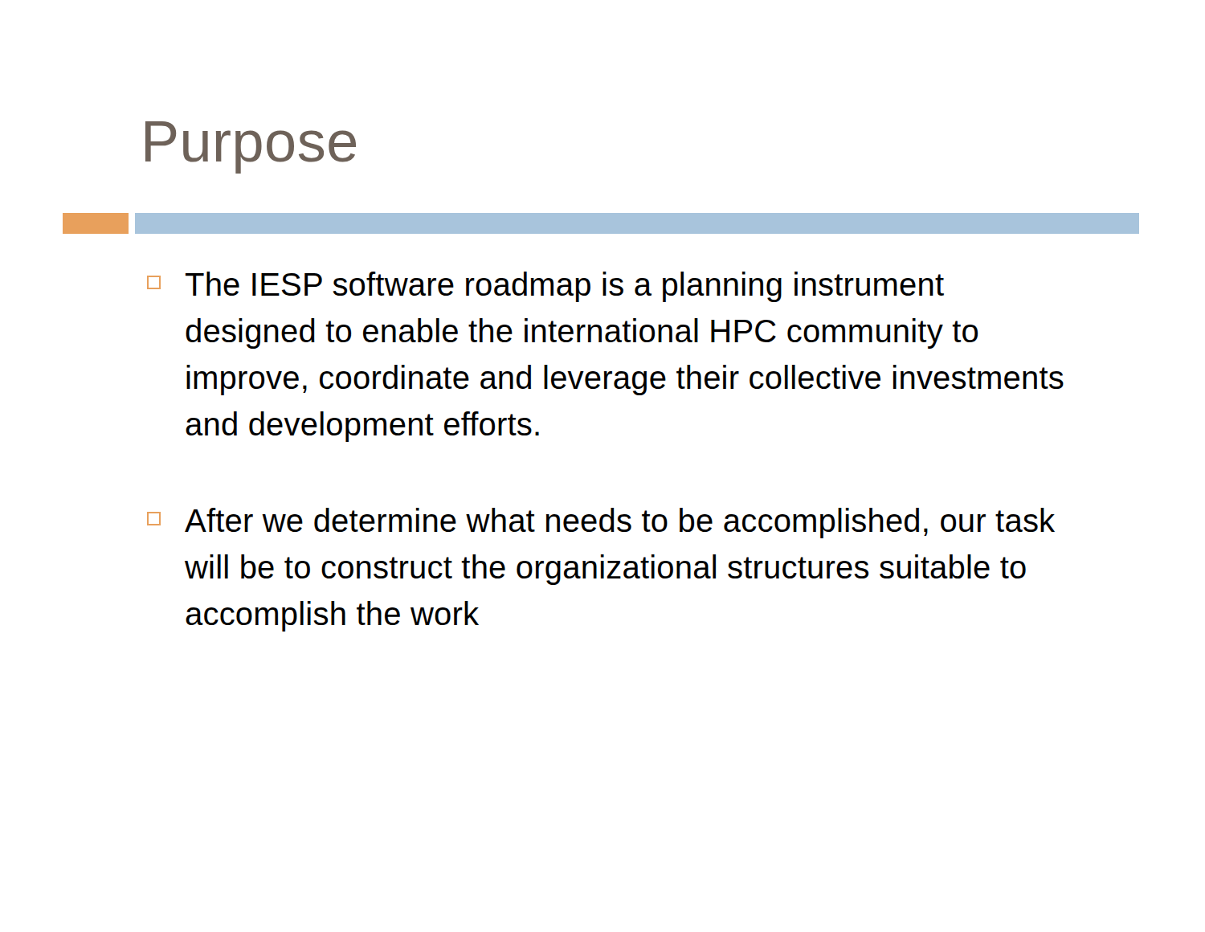Purpose
The IESP software roadmap is a planning instrument designed to enable the international HPC community to improve, coordinate and leverage their collective investments and development efforts.
After we determine what needs to be accomplished, our task will be to construct the organizational structures suitable to accomplish the work